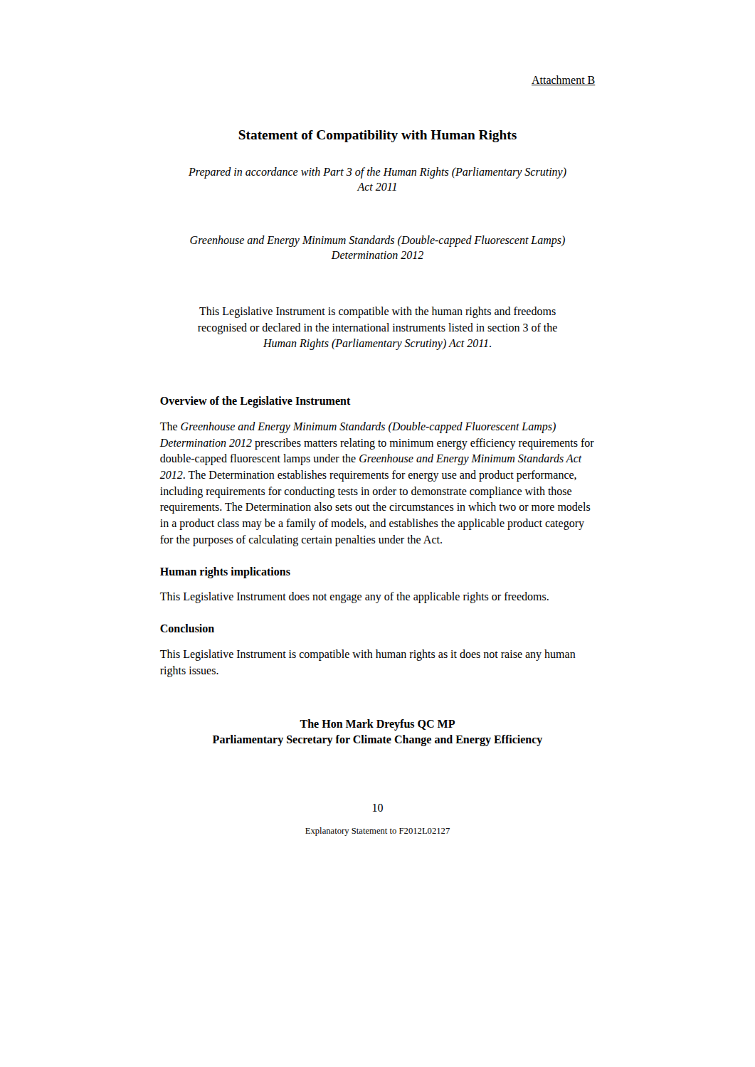Attachment B
Statement of Compatibility with Human Rights
Prepared in accordance with Part 3 of the Human Rights (Parliamentary Scrutiny) Act 2011
Greenhouse and Energy Minimum Standards (Double-capped Fluorescent Lamps) Determination 2012
This Legislative Instrument is compatible with the human rights and freedoms recognised or declared in the international instruments listed in section 3 of the Human Rights (Parliamentary Scrutiny) Act 2011.
Overview of the Legislative Instrument
The Greenhouse and Energy Minimum Standards (Double-capped Fluorescent Lamps) Determination 2012 prescribes matters relating to minimum energy efficiency requirements for double-capped fluorescent lamps under the Greenhouse and Energy Minimum Standards Act 2012. The Determination establishes requirements for energy use and product performance, including requirements for conducting tests in order to demonstrate compliance with those requirements. The Determination also sets out the circumstances in which two or more models in a product class may be a family of models, and establishes the applicable product category for the purposes of calculating certain penalties under the Act.
Human rights implications
This Legislative Instrument does not engage any of the applicable rights or freedoms.
Conclusion
This Legislative Instrument is compatible with human rights as it does not raise any human rights issues.
The Hon Mark Dreyfus QC MP
Parliamentary Secretary for Climate Change and Energy Efficiency
10
Explanatory Statement to F2012L02127